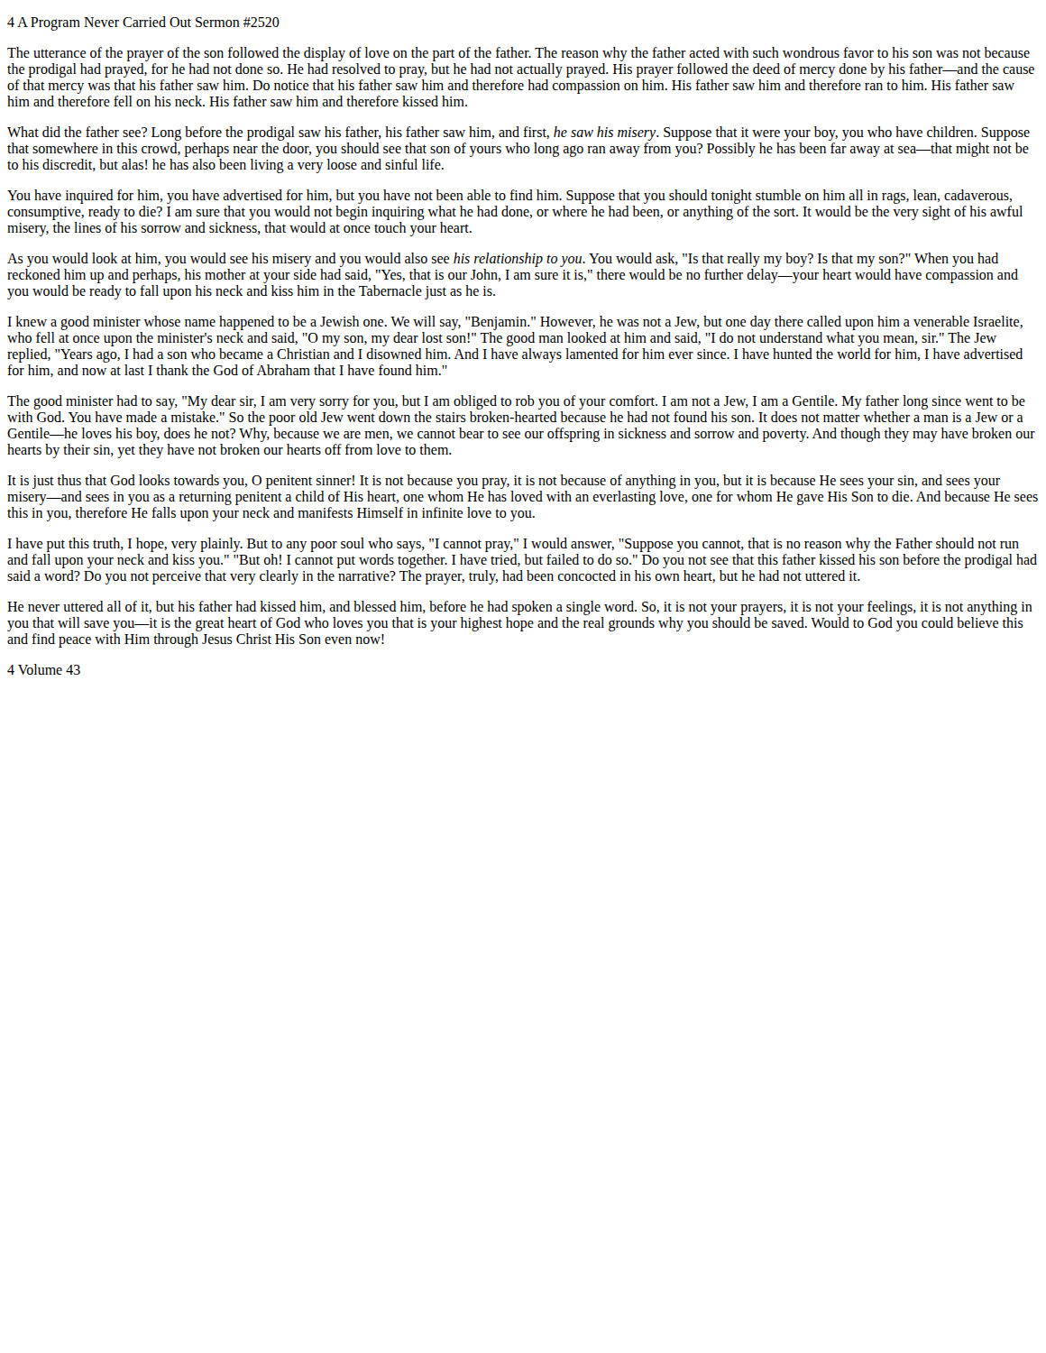4 A Program Never Carried Out Sermon #2520
The utterance of the prayer of the son followed the display of love on the part of the father. The reason why the father acted with such wondrous favor to his son was not because the prodigal had prayed, for he had not done so. He had resolved to pray, but he had not actually prayed. His prayer followed the deed of mercy done by his father—and the cause of that mercy was that his father saw him. Do notice that his father saw him and therefore had compassion on him. His father saw him and therefore ran to him. His father saw him and therefore fell on his neck. His father saw him and therefore kissed him.
What did the father see? Long before the prodigal saw his father, his father saw him, and first, he saw his misery. Suppose that it were your boy, you who have children. Suppose that somewhere in this crowd, perhaps near the door, you should see that son of yours who long ago ran away from you? Possibly he has been far away at sea—that might not be to his discredit, but alas! he has also been living a very loose and sinful life.
You have inquired for him, you have advertised for him, but you have not been able to find him. Suppose that you should tonight stumble on him all in rags, lean, cadaverous, consumptive, ready to die? I am sure that you would not begin inquiring what he had done, or where he had been, or anything of the sort. It would be the very sight of his awful misery, the lines of his sorrow and sickness, that would at once touch your heart.
As you would look at him, you would see his misery and you would also see his relationship to you. You would ask, "Is that really my boy? Is that my son?" When you had reckoned him up and perhaps, his mother at your side had said, "Yes, that is our John, I am sure it is," there would be no further delay—your heart would have compassion and you would be ready to fall upon his neck and kiss him in the Tabernacle just as he is.
I knew a good minister whose name happened to be a Jewish one. We will say, "Benjamin." However, he was not a Jew, but one day there called upon him a venerable Israelite, who fell at once upon the minister's neck and said, "O my son, my dear lost son!" The good man looked at him and said, "I do not understand what you mean, sir." The Jew replied, "Years ago, I had a son who became a Christian and I disowned him. And I have always lamented for him ever since. I have hunted the world for him, I have advertised for him, and now at last I thank the God of Abraham that I have found him."
The good minister had to say, "My dear sir, I am very sorry for you, but I am obliged to rob you of your comfort. I am not a Jew, I am a Gentile. My father long since went to be with God. You have made a mistake." So the poor old Jew went down the stairs broken-hearted because he had not found his son. It does not matter whether a man is a Jew or a Gentile—he loves his boy, does he not? Why, because we are men, we cannot bear to see our offspring in sickness and sorrow and poverty. And though they may have broken our hearts by their sin, yet they have not broken our hearts off from love to them.
It is just thus that God looks towards you, O penitent sinner! It is not because you pray, it is not because of anything in you, but it is because He sees your sin, and sees your misery—and sees in you as a returning penitent a child of His heart, one whom He has loved with an everlasting love, one for whom He gave His Son to die. And because He sees this in you, therefore He falls upon your neck and manifests Himself in infinite love to you.
I have put this truth, I hope, very plainly. But to any poor soul who says, "I cannot pray," I would answer, "Suppose you cannot, that is no reason why the Father should not run and fall upon your neck and kiss you." "But oh! I cannot put words together. I have tried, but failed to do so." Do you not see that this father kissed his son before the prodigal had said a word? Do you not perceive that very clearly in the narrative? The prayer, truly, had been concocted in his own heart, but he had not uttered it.
He never uttered all of it, but his father had kissed him, and blessed him, before he had spoken a single word. So, it is not your prayers, it is not your feelings, it is not anything in you that will save you—it is the great heart of God who loves you that is your highest hope and the real grounds why you should be saved. Would to God you could believe this and find peace with Him through Jesus Christ His Son even now!
4 Volume 43